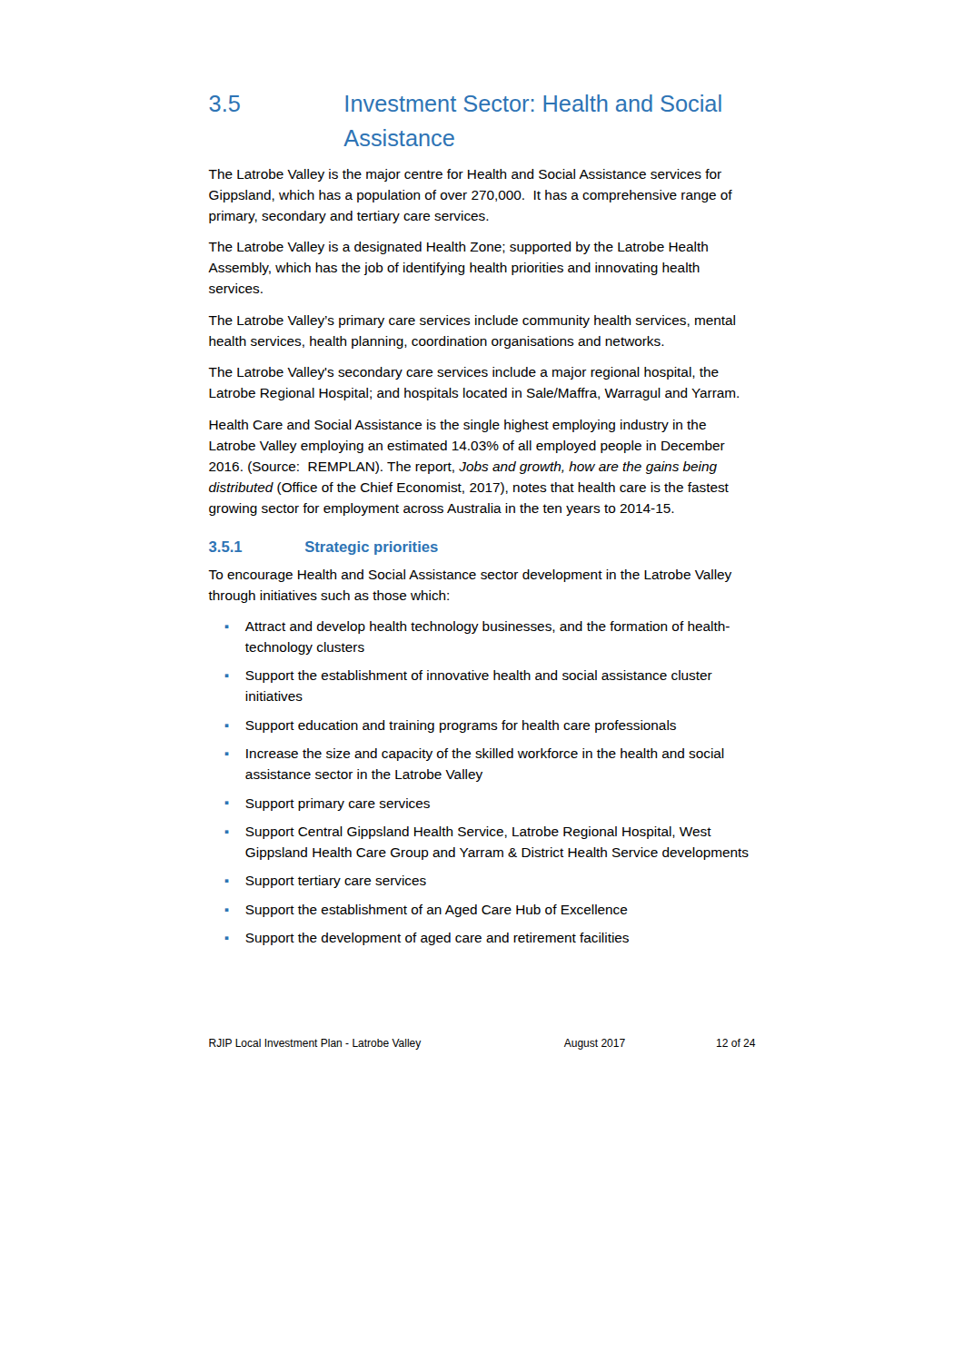3.5 Investment Sector: Health and Social Assistance
The Latrobe Valley is the major centre for Health and Social Assistance services for Gippsland, which has a population of over 270,000. It has a comprehensive range of primary, secondary and tertiary care services.
The Latrobe Valley is a designated Health Zone; supported by the Latrobe Health Assembly, which has the job of identifying health priorities and innovating health services.
The Latrobe Valley’s primary care services include community health services, mental health services, health planning, coordination organisations and networks.
The Latrobe Valley's secondary care services include a major regional hospital, the Latrobe Regional Hospital; and hospitals located in Sale/Maffra, Warragul and Yarram.
Health Care and Social Assistance is the single highest employing industry in the Latrobe Valley employing an estimated 14.03% of all employed people in December 2016. (Source: REMPLAN). The report, Jobs and growth, how are the gains being distributed (Office of the Chief Economist, 2017), notes that health care is the fastest growing sector for employment across Australia in the ten years to 2014-15.
3.5.1 Strategic priorities
To encourage Health and Social Assistance sector development in the Latrobe Valley through initiatives such as those which:
Attract and develop health technology businesses, and the formation of health-technology clusters
Support the establishment of innovative health and social assistance cluster initiatives
Support education and training programs for health care professionals
Increase the size and capacity of the skilled workforce in the health and social assistance sector in the Latrobe Valley
Support primary care services
Support Central Gippsland Health Service, Latrobe Regional Hospital, West Gippsland Health Care Group and Yarram & District Health Service developments
Support tertiary care services
Support the establishment of an Aged Care Hub of Excellence
Support the development of aged care and retirement facilities
RJIP Local Investment Plan - Latrobe Valley
August 2017
12 of 24